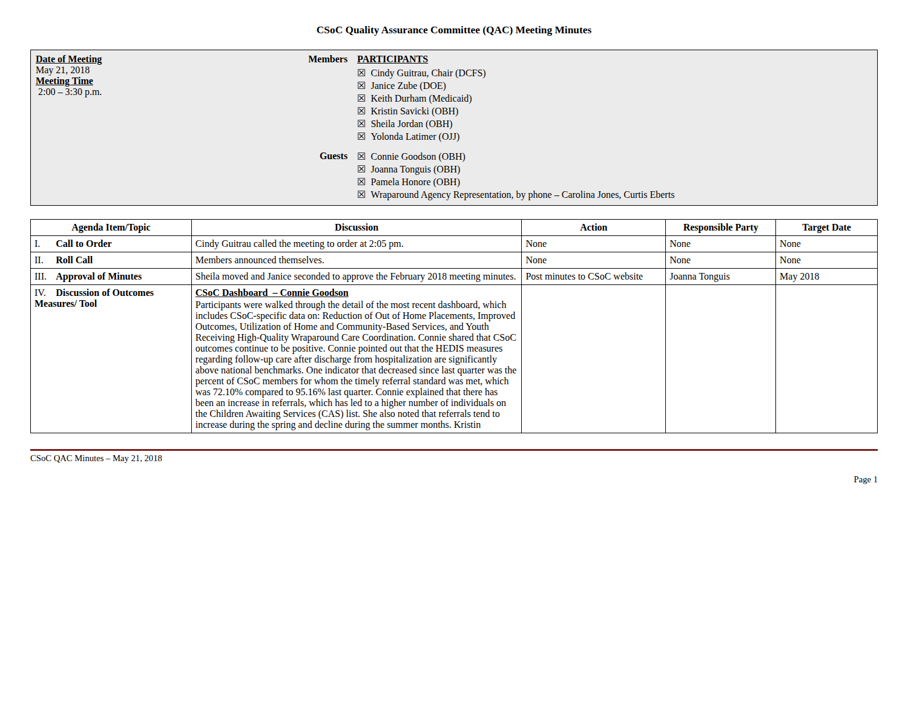CSoC Quality Assurance Committee (QAC) Meeting Minutes
| Date of Meeting May 21, 2018 Meeting Time 2:00 – 3:30 p.m. | Members | PARTICIPANTS ☒ Cindy Guitrau, Chair (DCFS) ☒ Janice Zube (DOE) ☒ Keith Durham (Medicaid) ☒ Kristin Savicki (OBH) ☒ Sheila Jordan (OBH) ☒ Yolonda Latimer (OJJ) |
| | Guests | ☒ Connie Goodson (OBH) ☒ Joanna Tonguis (OBH) ☒ Pamela Honore (OBH) ☒ Wraparound Agency Representation, by phone – Carolina Jones, Curtis Eberts |
| Agenda Item/Topic | Discussion | Action | Responsible Party | Target Date |
| --- | --- | --- | --- | --- |
| I. Call to Order | Cindy Guitrau called the meeting to order at 2:05 pm. | None | None | None |
| II. Roll Call | Members announced themselves. | None | None | None |
| III. Approval of Minutes | Sheila moved and Janice seconded to approve the February 2018 meeting minutes. | Post minutes to CSoC website | Joanna Tonguis | May 2018 |
| IV. Discussion of Outcomes Measures/ Tool | CSoC Dashboard – Connie Goodson Participants were walked through the detail of the most recent dashboard, which includes CSoC-specific data on: Reduction of Out of Home Placements, Improved Outcomes, Utilization of Home and Community-Based Services, and Youth Receiving High-Quality Wraparound Care Coordination. Connie shared that CSoC outcomes continue to be positive. Connie pointed out that the HEDIS measures regarding follow-up care after discharge from hospitalization are significantly above national benchmarks. One indicator that decreased since last quarter was the percent of CSoC members for whom the timely referral standard was met, which was 72.10% compared to 95.16% last quarter. Connie explained that there has been an increase in referrals, which has led to a higher number of individuals on the Children Awaiting Services (CAS) list. She also noted that referrals tend to increase during the spring and decline during the summer months. Kristin | | | |
CSoC QAC Minutes – May 21, 2018
Page 1